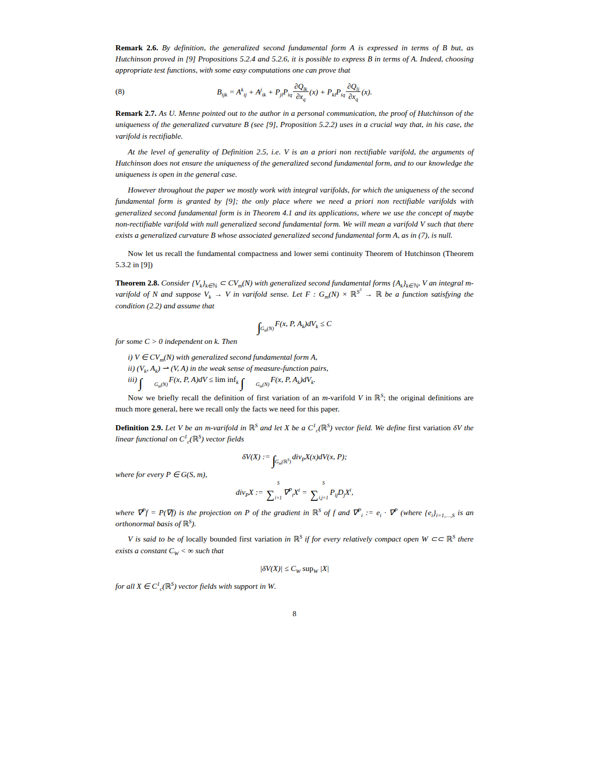Remark 2.6. By definition, the generalized second fundamental form A is expressed in terms of B but, as Hutchinson proved in [9] Propositions 5.2.4 and 5.2.6, it is possible to express B in terms of A. Indeed, choosing appropriate test functions, with some easy computations one can prove that
(8) Bijk = Akij + Ajik + PjlPiq∂Qlk∂xq(x) + PklPiq∂Qlj∂xq(x).
Remark 2.7. As U. Menne pointed out to the author in a personal communication, the proof of Hutchinson of the uniqueness of the generalized curvature B (see [9], Proposition 5.2.2) uses in a crucial way that, in his case, the varifold is rectifiable.
At the level of generality of Definition 2.5, i.e. V is an a priori non rectifiable varifold, the arguments of Hutchinson does not ensure the uniqueness of the generalized second fundamental form, and to our knowledge the uniqueness is open in the general case.
However throughout the paper we mostly work with integral varifolds, for which the uniqueness of the second fundamental form is granted by [9]; the only place where we need a priori non rectifiable varifolds with generalized second fundamental form is in Theorem 4.1 and its applications, where we use the concept of maybe non-rectifiable varifold with null generalized second fundamental form. We will mean a varifold V such that there exists a generalized curvature B whose associated generalized second fundamental form A, as in (7), is null.
Now let us recall the fundamental compactness and lower semi continuity Theorem of Hutchinson (Theorem 5.3.2 in [9])
Theorem 2.8. Consider {Vk}k∈ℕ ⊂ CVm(N) with generalized second fundamental forms {Ak}k∈ℕ, V an integral m-varifold of N and suppose Vk → V in varifold sense. Let F : Gm(N) × ℝS3 → ℝ be a function satisfying the condition (2.2) and assume that
∫Gm(N) F(x, P, Ak)dVk ≤ C
for some C > 0 independent on k. Then
i) V ∈ CVm(N) with generalized second fundamental form A,
ii) (Vk, Ak) ⇀ (V, A) in the weak sense of measure-function pairs,
iii) ∫Gm(N) F(x, P, A)dV ≤ lim infk ∫Gm(N) F(x, P, Ak)dVk.
Now we briefly recall the definition of first variation of an m-varifold V in ℝS; the original definitions are much more general, here we recall only the facts we need for this paper.
Definition 2.9. Let V be an m-varifold in ℝS and let X be a C1c(ℝS) vector field. We define first variation δV the linear functional on C1c(ℝS) vector fields
δV(X) := ∫Gm(ℝS) divPX(x)dV(x, P);
where for every P ∈ G(S, m),
divPX := ∑Si=1∇PiXi = ∑Si,j=1 PijDjXi,
where ∇Pf = P(∇f) is the projection on P of the gradient in ℝS of f and ∇Pi := ei · ∇P (where {ei}i=1,…,S is an orthonormal basis of ℝS).
V is said to be of locally bounded first variation in ℝS if for every relatively compact open W ⊂⊂ ℝS there exists a constant CW < ∞ such that
|δV(X)| ≤ CW supW |X|
for all X ∈ C1c(ℝS) vector fields with support in W.
8